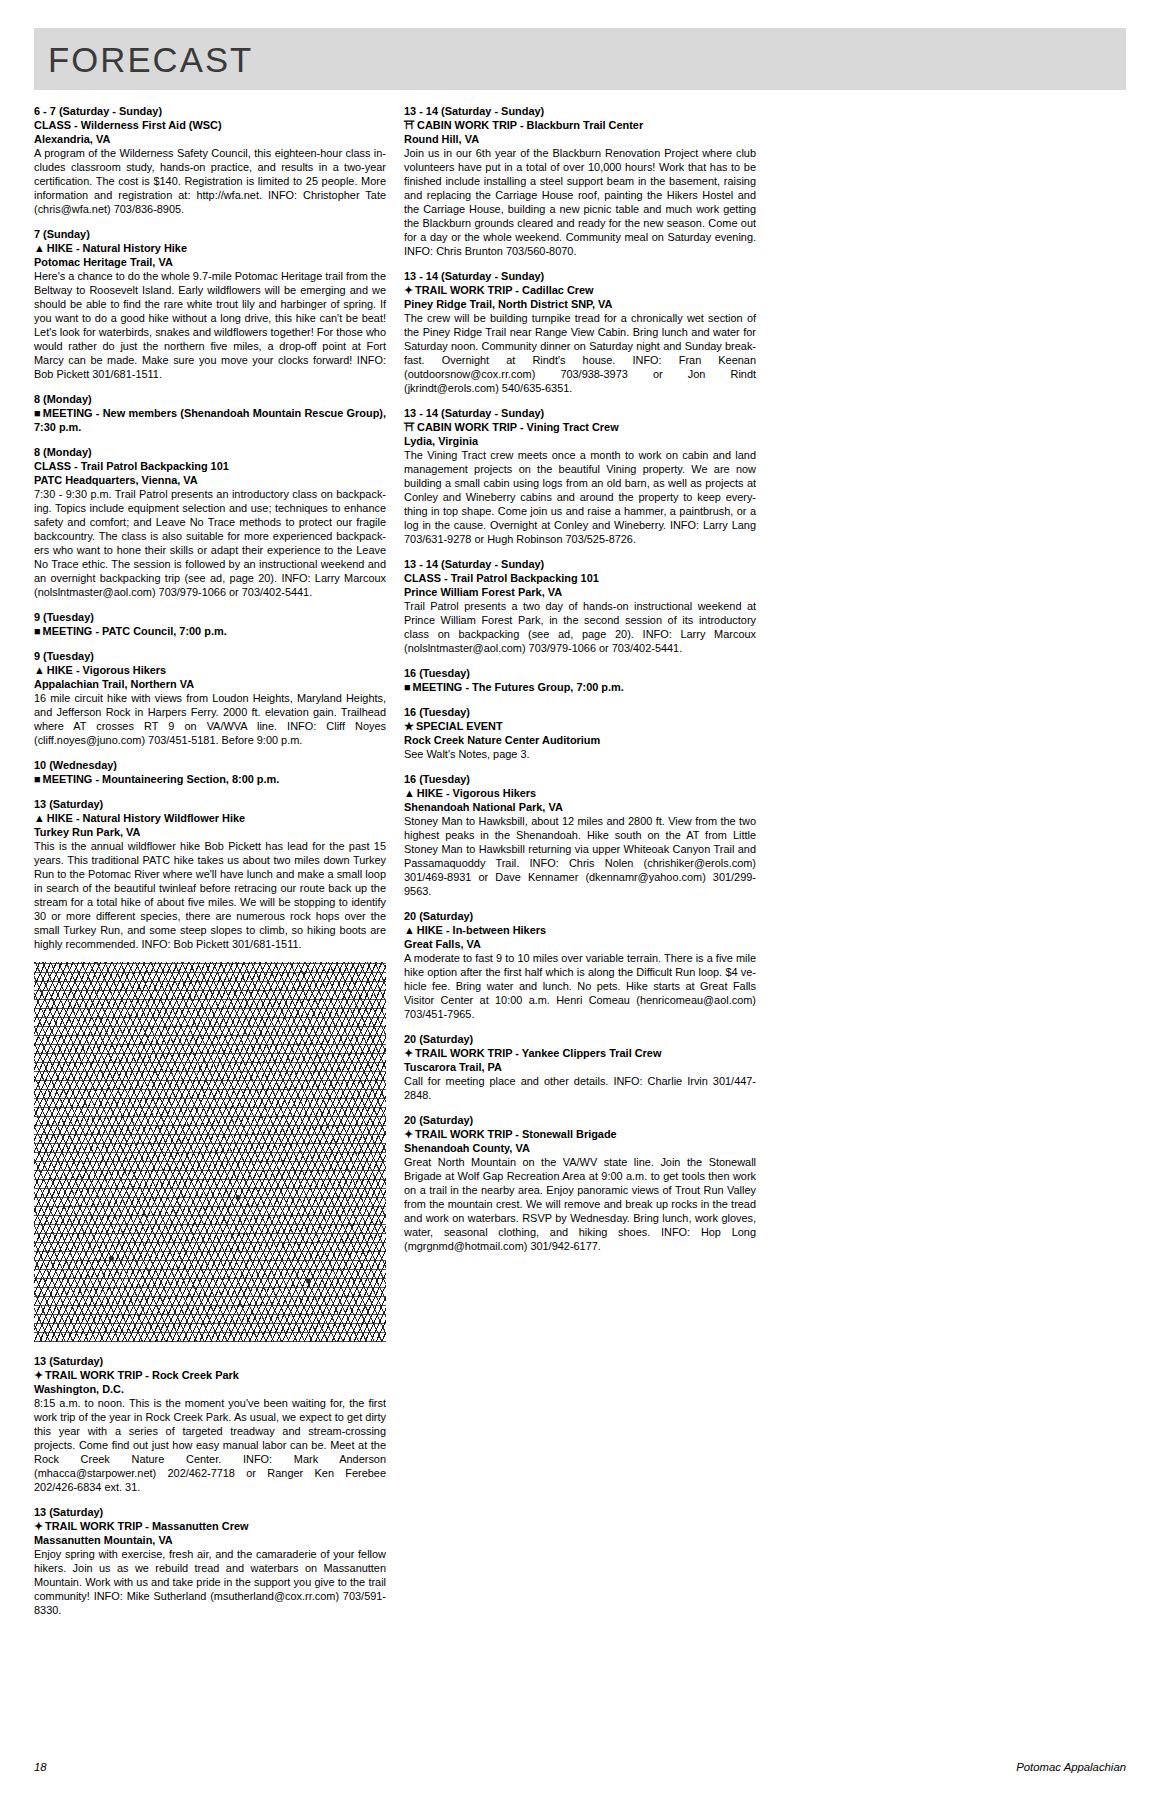FORECAST
6 - 7 (Saturday - Sunday)
CLASS - Wilderness First Aid (WSC)
Alexandria, VA
A program of the Wilderness Safety Council, this eighteen-hour class includes classroom study, hands-on practice, and results in a two-year certification. The cost is $140. Registration is limited to 25 people. More information and registration at: http://wfa.net. INFO: Christopher Tate (chris@wfa.net) 703/836-8905.
7 (Sunday)
▲HIKE - Natural History Hike
Potomac Heritage Trail, VA
Here's a chance to do the whole 9.7-mile Potomac Heritage trail from the Beltway to Roosevelt Island. Early wildflowers will be emerging and we should be able to find the rare white trout lily and harbinger of spring. If you want to do a good hike without a long drive, this hike can't be beat! Let's look for waterbirds, snakes and wildflowers together! For those who would rather do just the northern five miles, a drop-off point at Fort Marcy can be made. Make sure you move your clocks forward! INFO: Bob Pickett 301/681-1511.
8 (Monday)
■MEETING - New members (Shenandoah Mountain Rescue Group), 7:30 p.m.
8 (Monday)
CLASS - Trail Patrol Backpacking 101
PATC Headquarters, Vienna, VA
7:30 - 9:30 p.m. Trail Patrol presents an introductory class on backpacking. Topics include equipment selection and use; techniques to enhance safety and comfort; and Leave No Trace methods to protect our fragile backcountry. The class is also suitable for more experienced backpackers who want to hone their skills or adapt their experience to the Leave No Trace ethic. The session is followed by an instructional weekend and an overnight backpacking trip (see ad, page 20). INFO: Larry Marcoux (nolslntmaster@aol.com) 703/979-1066 or 703/402-5441.
9 (Tuesday)
■MEETING - PATC Council, 7:00 p.m.
9 (Tuesday)
▲HIKE - Vigorous Hikers
Appalachian Trail, Northern VA
16 mile circuit hike with views from Loudon Heights, Maryland Heights, and Jefferson Rock in Harpers Ferry. 2000 ft. elevation gain. Trailhead where AT crosses RT 9 on VA/WVA line. INFO: Cliff Noyes (cliff.noyes@juno.com) 703/451-5181. Before 9:00 p.m.
10 (Wednesday)
■MEETING - Mountaineering Section, 8:00 p.m.
13 (Saturday)
▲HIKE - Natural History Wildflower Hike
Turkey Run Park, VA
This is the annual wildflower hike Bob Pickett has lead for the past 15 years. This traditional PATC hike takes us about two miles down Turkey Run to the Potomac River where we'll have lunch and make a small loop in search of the beautiful twinleaf before retracing our route back up the stream for a total hike of about five miles. We will be stopping to identify 30 or more different species, there are numerous rock hops over the small Turkey Run, and some steep slopes to climb, so hiking boots are highly recommended. INFO: Bob Pickett 301/681-1511.
13 (Saturday)
✦TRAIL WORK TRIP - Rock Creek Park
Washington, D.C.
8:15 a.m. to noon. This is the moment you've been waiting for, the first work trip of the year in Rock Creek Park. As usual, we expect to get dirty this year with a series of targeted treadway and stream-crossing projects. Come find out just how easy manual labor can be. Meet at the Rock Creek Nature Center. INFO: Mark Anderson (mhacca@starpower.net) 202/462-7718 or Ranger Ken Ferebee 202/426-6834 ext. 31.
13 (Saturday)
✦TRAIL WORK TRIP - Massanutten Crew
Massanutten Mountain, VA
Enjoy spring with exercise, fresh air, and the camaraderie of your fellow hikers. Join us as we rebuild tread and waterbars on Massanutten Mountain. Work with us and take pride in the support you give to the trail community! INFO: Mike Sutherland (msutherland@cox.rr.com) 703/591-8330.
13 - 14 (Saturday - Sunday)
⛩CABIN WORK TRIP - Blackburn Trail Center
Round Hill, VA
Join us in our 6th year of the Blackburn Renovation Project where club volunteers have put in a total of over 10,000 hours! Work that has to be finished include installing a steel support beam in the basement, raising and replacing the Carriage House roof, painting the Hikers Hostel and the Carriage House, building a new picnic table and much work getting the Blackburn grounds cleared and ready for the new season. Come out for a day or the whole weekend. Community meal on Saturday evening. INFO: Chris Brunton 703/560-8070.
13 - 14 (Saturday - Sunday)
✦TRAIL WORK TRIP - Cadillac Crew
Piney Ridge Trail, North District SNP, VA
The crew will be building turnpike tread for a chronically wet section of the Piney Ridge Trail near Range View Cabin. Bring lunch and water for Saturday noon. Community dinner on Saturday night and Sunday breakfast. Overnight at Rindt's house. INFO: Fran Keenan (outdoorsnow@cox.rr.com) 703/938-3973 or Jon Rindt (jkrindt@erols.com) 540/635-6351.
13 - 14 (Saturday - Sunday)
⛩CABIN WORK TRIP - Vining Tract Crew
Lydia, Virginia
The Vining Tract crew meets once a month to work on cabin and land management projects on the beautiful Vining property. We are now building a small cabin using logs from an old barn, as well as projects at Conley and Wineberry cabins and around the property to keep everything in top shape. Come join us and raise a hammer, a paintbrush, or a log in the cause. Overnight at Conley and Wineberry. INFO: Larry Lang 703/631-9278 or Hugh Robinson 703/525-8726.
13 - 14 (Saturday - Sunday)
CLASS - Trail Patrol Backpacking 101
Prince William Forest Park, VA
Trail Patrol presents a two day of hands-on instructional weekend at Prince William Forest Park, in the second session of its introductory class on backpacking (see ad, page 20). INFO: Larry Marcoux (nolslntmaster@aol.com) 703/979-1066 or 703/402-5441.
16 (Tuesday)
■MEETING - The Futures Group, 7:00 p.m.
16 (Tuesday)
★SPECIAL EVENT
Rock Creek Nature Center Auditorium
See Walt's Notes, page 3.
16 (Tuesday)
▲HIKE - Vigorous Hikers
Shenandoah National Park, VA
Stoney Man to Hawksbill, about 12 miles and 2800 ft. View from the two highest peaks in the Shenandoah. Hike south on the AT from Little Stoney Man to Hawksbill returning via upper Whiteoak Canyon Trail and Passamaquoddy Trail. INFO: Chris Nolen (chrishiker@erols.com) 301/469-8931 or Dave Kennamer (dkennamr@yahoo.com) 301/299-9563.
20 (Saturday)
▲HIKE - In-between Hikers
Great Falls, VA
A moderate to fast 9 to 10 miles over variable terrain. There is a five mile hike option after the first half which is along the Difficult Run loop. $4 vehicle fee. Bring water and lunch. No pets. Hike starts at Great Falls Visitor Center at 10:00 a.m. Henri Comeau (henricomeau@aol.com) 703/451-7965.
20 (Saturday)
✦TRAIL WORK TRIP - Yankee Clippers Trail Crew
Tuscarora Trail, PA
Call for meeting place and other details. INFO: Charlie Irvin 301/447-2848.
20 (Saturday)
✦TRAIL WORK TRIP - Stonewall Brigade
Shenandoah County, VA
Great North Mountain on the VA/WV state line. Join the Stonewall Brigade at Wolf Gap Recreation Area at 9:00 a.m. to get tools then work on a trail in the nearby area. Enjoy panoramic views of Trout Run Valley from the mountain crest. We will remove and break up rocks in the tread and work on waterbars. RSVP by Wednesday. Bring lunch, work gloves, water, seasonal clothing, and hiking shoes. INFO: Hop Long (mgrgnmd@hotmail.com) 301/942-6177.
18 Potomac Appalachian